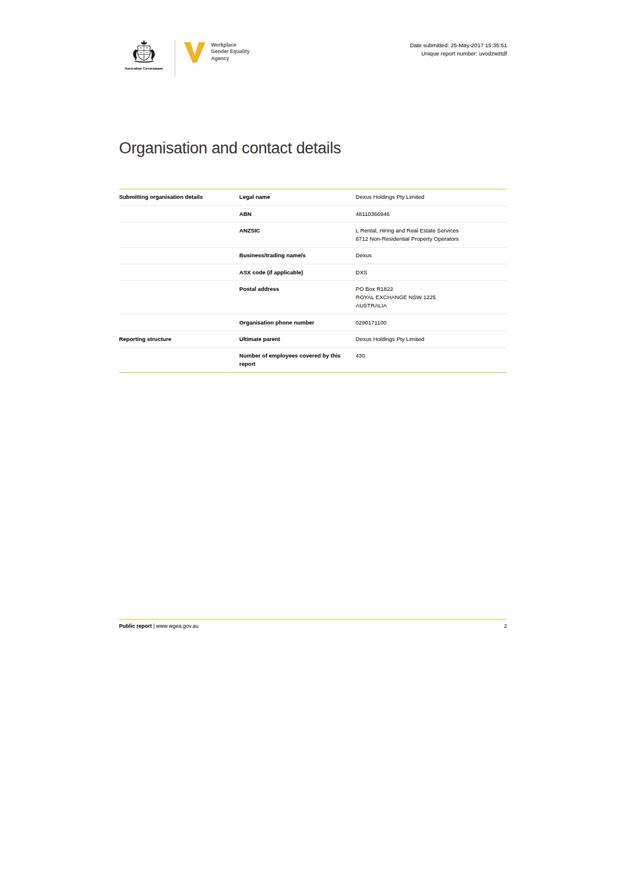Australian Government
Workplace
Gender Equality
Agency
Date submitted: 25-May-2017 15:35:51
Unique report number: uvodzwztdf
Organisation and contact details
| Submitting organisation details | Legal name | Dexus Holdings Pty Limited |
| | ABN | 48110366946 |
| | ANZSIC | L Rental, Hiring and Real Estate Services 6712 Non-Residential Property Operators |
| | Business/trading name/s | Dexus |
| | ASX code (if applicable) | DXS |
| | Postal address | PO Box R1822 ROYAL EXCHANGE NSW 1225 AUSTRALIA |
| | Organisation phone number | 0290171100 |
| Reporting structure | Ultimate parent | Dexus Holdings Pty Limited |
| | Number of employees covered by this report | 430 |
Public report | www.wgea.gov.au
2